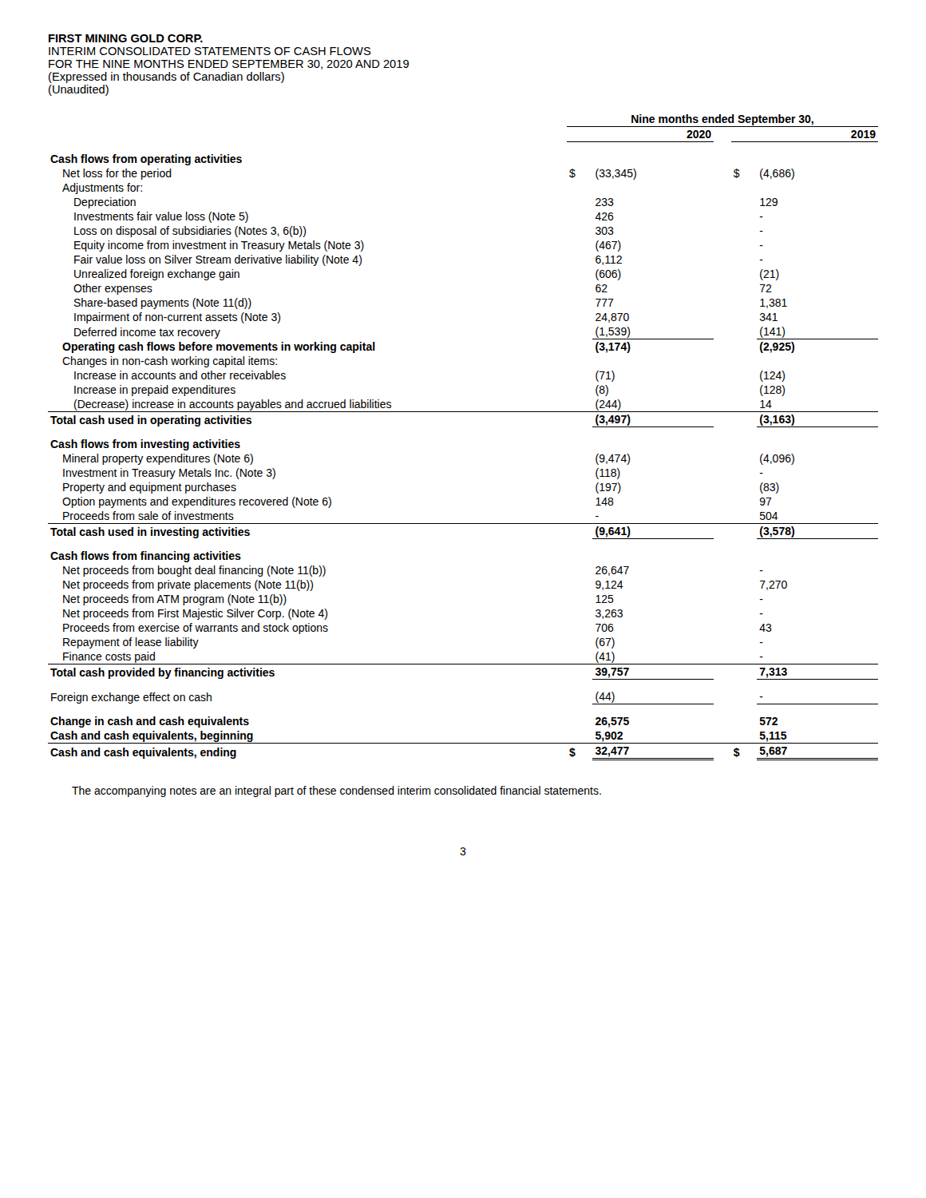FIRST MINING GOLD CORP.
INTERIM CONSOLIDATED STATEMENTS OF CASH FLOWS
FOR THE NINE MONTHS ENDED SEPTEMBER 30, 2020 AND 2019
(Expressed in thousands of Canadian dollars)
(Unaudited)
| | | Nine months ended September 30, |
| | | 2020 | | 2019 |
| Cash flows from operating activities | | | | | | |
| Net loss for the period | | $ | (33,345) | | $ | (4,686) |
| Adjustments for: | | | | | | |
| Depreciation | | | 233 | | | 129 |
| Investments fair value loss (Note 5) | | | 426 | | | - |
| Loss on disposal of subsidiaries (Notes 3, 6(b)) | | | 303 | | | - |
| Equity income from investment in Treasury Metals (Note 3) | | | (467) | | | - |
| Fair value loss on Silver Stream derivative liability (Note 4) | | | 6,112 | | | - |
| Unrealized foreign exchange gain | | | (606) | | | (21) |
| Other expenses | | | 62 | | | 72 |
| Share-based payments (Note 11(d)) | | | 777 | | | 1,381 |
| Impairment of non-current assets (Note 3) | | | 24,870 | | | 341 |
| Deferred income tax recovery | | | (1,539) | | | (141) |
| Operating cash flows before movements in working capital | | | (3,174) | | | (2,925) |
| Changes in non-cash working capital items: | | | | | | |
| Increase in accounts and other receivables | | | (71) | | | (124) |
| Increase in prepaid expenditures | | | (8) | | | (128) |
| (Decrease) increase in accounts payables and accrued liabilities | | | (244) | | | 14 |
| Total cash used in operating activities | | | (3,497) | | | (3,163) |
| Cash flows from investing activities | | | | | | |
| Mineral property expenditures (Note 6) | | | (9,474) | | | (4,096) |
| Investment in Treasury Metals Inc. (Note 3) | | | (118) | | | - |
| Property and equipment purchases | | | (197) | | | (83) |
| Option payments and expenditures recovered (Note 6) | | | 148 | | | 97 |
| Proceeds from sale of investments | | | - | | | 504 |
| Total cash used in investing activities | | | (9,641) | | | (3,578) |
| Cash flows from financing activities | | | | | | |
| Net proceeds from bought deal financing (Note 11(b)) | | | 26,647 | | | - |
| Net proceeds from private placements (Note 11(b)) | | | 9,124 | | | 7,270 |
| Net proceeds from ATM program (Note 11(b)) | | | 125 | | | - |
| Net proceeds from First Majestic Silver Corp. (Note 4) | | | 3,263 | | | - |
| Proceeds from exercise of warrants and stock options | | | 706 | | | 43 |
| Repayment of lease liability | | | (67) | | | - |
| Finance costs paid | | | (41) | | | - |
| Total cash provided by financing activities | | | 39,757 | | | 7,313 |
| Foreign exchange effect on cash | | | (44) | | | - |
| Change in cash and cash equivalents | | | 26,575 | | | 572 |
| Cash and cash equivalents, beginning | | | 5,902 | | | 5,115 |
| Cash and cash equivalents, ending | | $ | 32,477 | | $ | 5,687 |
The accompanying notes are an integral part of these condensed interim consolidated financial statements.
3